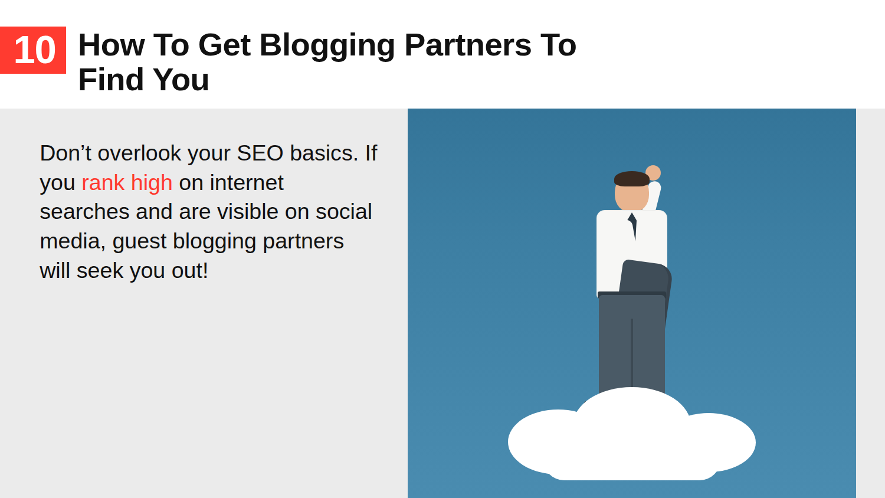10
How To Get Blogging Partners To Find You
Don’t overlook your SEO basics. If you rank high on internet searches and are visible on social media, guest blogging partners will seek you out!